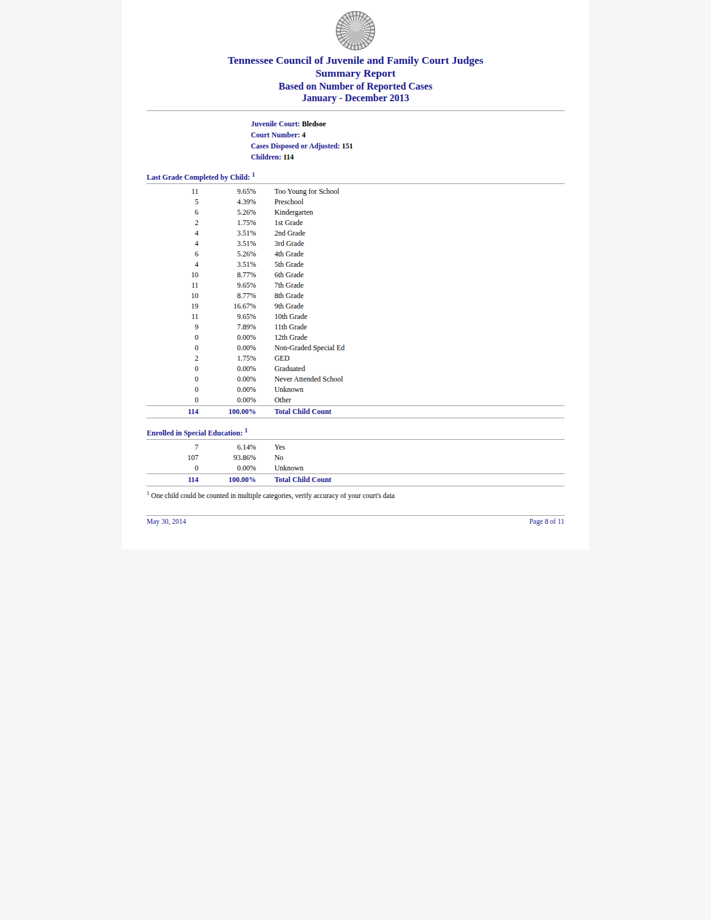Tennessee Council of Juvenile and Family Court Judges
Summary Report
Based on Number of Reported Cases
January - December 2013
Juvenile Court: Bledsoe
Court Number: 4
Cases Disposed or Adjusted: 151
Children: 114
Last Grade Completed by Child: 1
| 11 | 9.65% | Too Young for School |
| 5 | 4.39% | Preschool |
| 6 | 5.26% | Kindergarten |
| 2 | 1.75% | 1st Grade |
| 4 | 3.51% | 2nd Grade |
| 4 | 3.51% | 3rd Grade |
| 6 | 5.26% | 4th Grade |
| 4 | 3.51% | 5th Grade |
| 10 | 8.77% | 6th Grade |
| 11 | 9.65% | 7th Grade |
| 10 | 8.77% | 8th Grade |
| 19 | 16.67% | 9th Grade |
| 11 | 9.65% | 10th Grade |
| 9 | 7.89% | 11th Grade |
| 0 | 0.00% | 12th Grade |
| 0 | 0.00% | Non-Graded Special Ed |
| 2 | 1.75% | GED |
| 0 | 0.00% | Graduated |
| 0 | 0.00% | Never Attended School |
| 0 | 0.00% | Unknown |
| 0 | 0.00% | Other |
| 114 | 100.00% | Total Child Count |
Enrolled in Special Education: 1
| 7 | 6.14% | Yes |
| 107 | 93.86% | No |
| 0 | 0.00% | Unknown |
| 114 | 100.00% | Total Child Count |
1 One child could be counted in multiple categories, verify accuracy of your court's data
May 30, 2014 Page 8 of 11